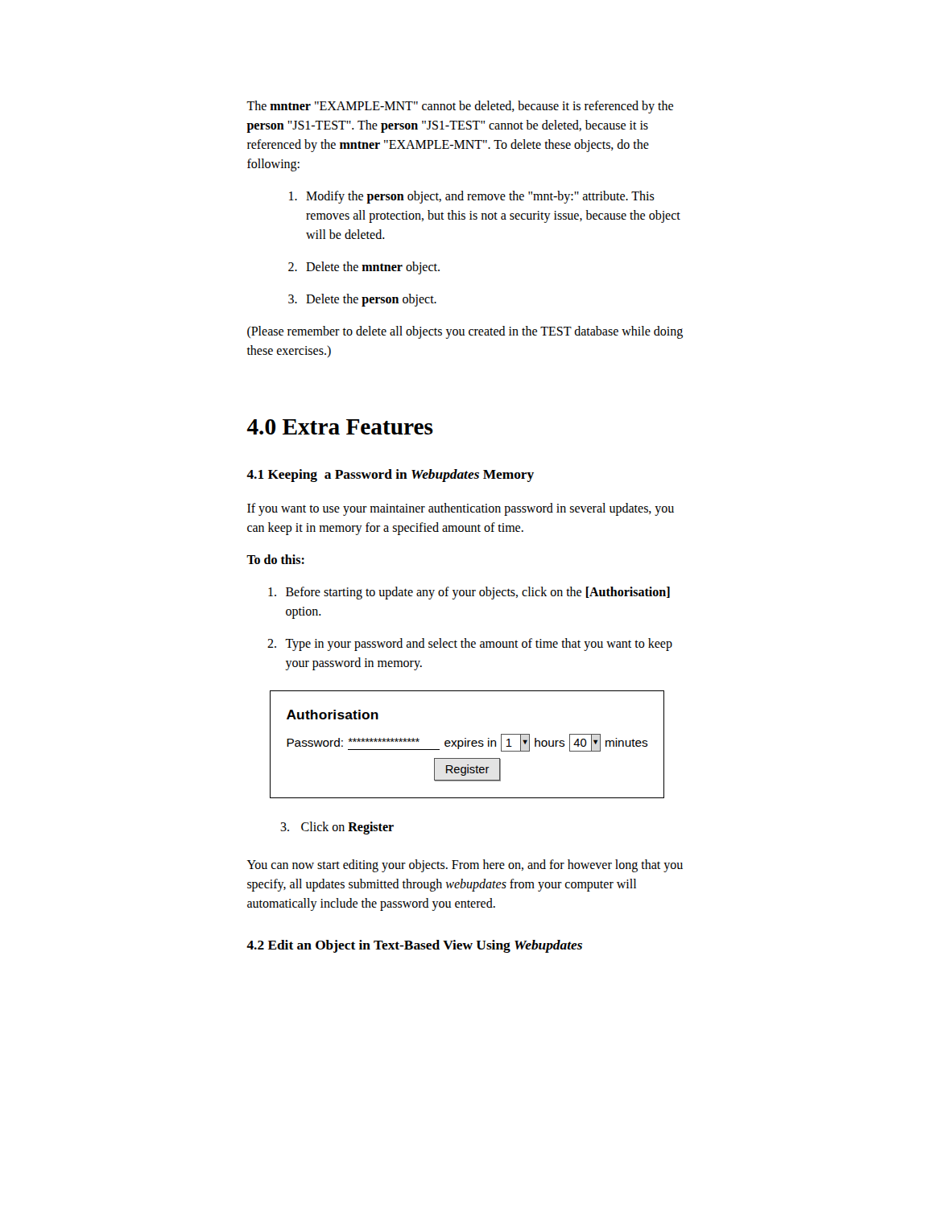The mntner "EXAMPLE-MNT" cannot be deleted, because it is referenced by the person "JS1-TEST". The person "JS1-TEST" cannot be deleted, because it is referenced by the mntner "EXAMPLE-MNT". To delete these objects, do the following:
Modify the person object, and remove the "mnt-by:" attribute. This removes all protection, but this is not a security issue, because the object will be deleted.
Delete the mntner object.
Delete the person object.
(Please remember to delete all objects you created in the TEST database while doing these exercises.)
4.0 Extra Features
4.1 Keeping a Password in Webupdates Memory
If you want to use your maintainer authentication password in several updates, you can keep it in memory for a specified amount of time.
To do this:
Before starting to update any of your objects, click on the [Authorisation] option.
Type in your password and select the amount of time that you want to keep your password in memory.
Authorisation
Password: ***************** expires in 1▼ hours 40▼ minutes
Register
3. Click on Register
You can now start editing your objects. From here on, and for however long that you specify, all updates submitted through webupdates from your computer will automatically include the password you entered.
4.2 Edit an Object in Text-Based View Using Webupdates